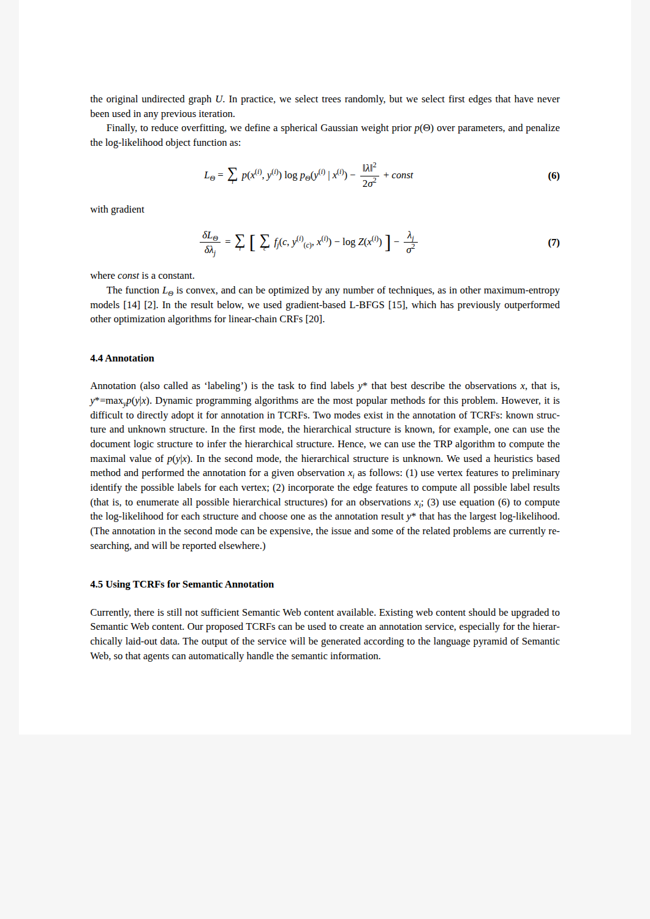the original undirected graph U. In practice, we select trees randomly, but we select first edges that have never been used in any previous iteration.
Finally, to reduce overfitting, we define a spherical Gaussian weight prior p(Θ) over parameters, and penalize the log-likelihood object function as:
LΘ = ∑i p(x(i), y(i)) log pΘ(y(i) | x(i)) − ‖λ‖22σ2 + const
(6)
with gradient
δLΘ δλj = ∑i [ ∑c fj(c, y(i)(c), x(i)) − log Z(x(i)) ] − λj σ2
(7)
where const is a constant.
The function LΘ is convex, and can be optimized by any number of techniques, as in other maximum-entropy models [14] [2]. In the result below, we used gradient-based L-BFGS [15], which has previously outperformed other optimization algorithms for linear-chain CRFs [20].
4.4 Annotation
Annotation (also called as ‘labeling’) is the task to find labels y* that best describe the observations x, that is, y*=maxyp(y|x). Dynamic programming algorithms are the most popular methods for this problem. However, it is difficult to directly adopt it for annotation in TCRFs. Two modes exist in the annotation of TCRFs: known structure and unknown structure. In the first mode, the hierarchical structure is known, for example, one can use the document logic structure to infer the hierarchical structure. Hence, we can use the TRP algorithm to compute the maximal value of p(y|x). In the second mode, the hierarchical structure is unknown. We used a heuristics based method and performed the annotation for a given observation xi as follows: (1) use vertex features to preliminary identify the possible labels for each vertex; (2) incorporate the edge features to compute all possible label results (that is, to enumerate all possible hierarchical structures) for an observations xi; (3) use equation (6) to compute the log-likelihood for each structure and choose one as the annotation result y* that has the largest log-likelihood. (The annotation in the second mode can be expensive, the issue and some of the related problems are currently researching, and will be reported elsewhere.)
4.5 Using TCRFs for Semantic Annotation
Currently, there is still not sufficient Semantic Web content available. Existing web content should be upgraded to Semantic Web content. Our proposed TCRFs can be used to create an annotation service, especially for the hierarchically laid-out data. The output of the service will be generated according to the language pyramid of Semantic Web, so that agents can automatically handle the semantic information.